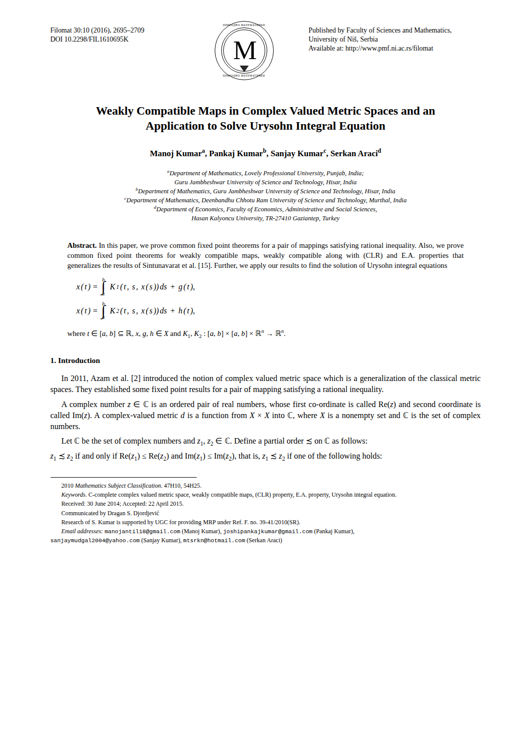Filomat 30:10 (2016), 2695–2709
DOI 10.2298/FIL1610695K
Природно математички
M
природно математички
Published by Faculty of Sciences and Mathematics,
University of Niš, Serbia
Available at: http://www.pmf.ni.ac.rs/filomat
Weakly Compatible Maps in Complex Valued Metric Spaces and an
Application to Solve Urysohn Integral Equation
Manoj Kumara, Pankaj Kumarb, Sanjay Kumarc, Serkan Aracid
aDepartment of Mathematics, Lovely Professional University, Punjab, India;
Guru Jambheshwar University of Science and Technology, Hisar, India
bDepartment of Mathematics, Guru Jambheshwar University of Science and Technology, Hisar, India
cDepartment of Mathematics, Deenbandhu Chhotu Ram University of Science and Technology, Murthal, India
dDepartment of Economics, Faculty of Economics, Administrative and Social Sciences,
Hasan Kalyoncu University, TR-27410 Gaziantep, Turkey
Abstract. In this paper, we prove common fixed point theorems for a pair of mappings satisfying rational inequality. Also, we prove common fixed point theorems for weakly compatible maps, weakly compatible along with (CLR) and E.A. properties that generalizes the results of Sintunavarat et al. [15]. Further, we apply our results to find the solution of Urysohn integral equations
x(t) = b∫a K1(t, s, x(s))ds + g(t),
x(t) = b∫a K2(t, s, x(s))ds + h(t),
where t ∈ [a, b] ⊆ ℝ, x, g, h ∈ X and K1, K2 : [a, b] × [a, b] × ℝn → ℝn.
1. Introduction
In 2011, Azam et al. [2] introduced the notion of complex valued metric space which is a generalization of the classical metric spaces. They established some fixed point results for a pair of mapping satisfying a rational inequality.
A complex number z ∈ ℂ is an ordered pair of real numbers, whose first co-ordinate is called Re(z) and second coordinate is called Im(z). A complex-valued metric d is a function from X × X into ℂ, where X is a nonempty set and ℂ is the set of complex numbers.
Let ℂ be the set of complex numbers and z1, z2 ∈ ℂ. Define a partial order ≾ on ℂ as follows:
z1 ≾ z2 if and only if Re(z1) ≤ Re(z2) and Im(z1) ≤ Im(z2), that is, z1 ≾ z2 if one of the following holds:
2010 Mathematics Subject Classification. 47H10, 54H25.
Keywords. C-complete complex valued metric space, weakly compatible maps, (CLR) property, E.A. property, Urysohn integral equation.
Received: 30 June 2014; Accepted: 22 April 2015.
Communicated by Dragan S. Djordjević
Research of S. Kumar is supported by UGC for providing MRP under Ref. F. no. 39-41/2010(SR).
Email addresses: manojantil18@gmail.com (Manoj Kumar), joshipankajkumar@gmail.com (Pankaj Kumar),
sanjaymudgal2004@yahoo.com (Sanjay Kumar), mtsrkn@hotmail.com (Serkan Araci)